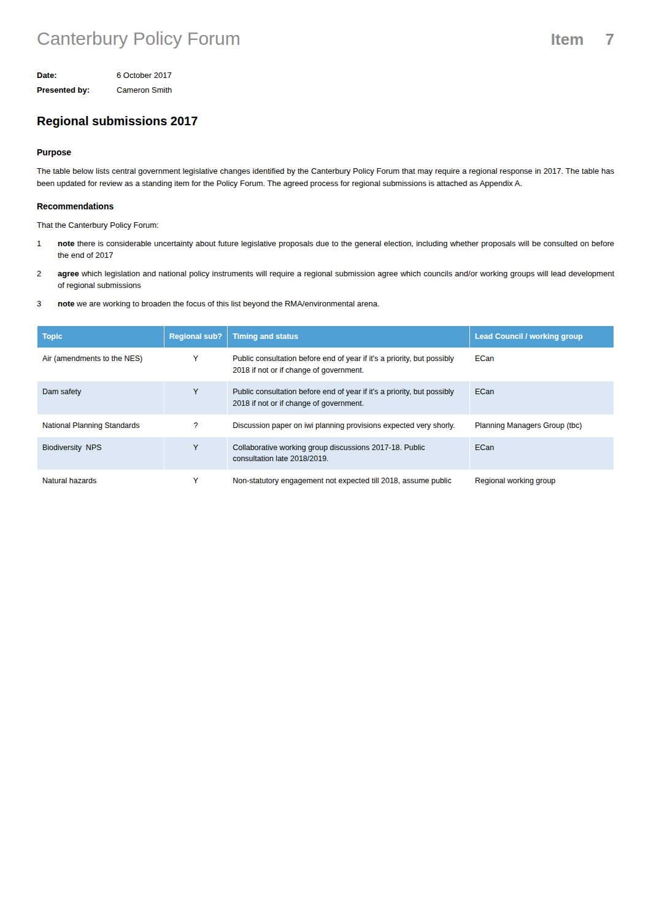Canterbury Policy Forum
Item 7
Date: 6 October 2017
Presented by: Cameron Smith
Regional submissions 2017
Purpose
The table below lists central government legislative changes identified by the Canterbury Policy Forum that may require a regional response in 2017. The table has been updated for review as a standing item for the Policy Forum. The agreed process for regional submissions is attached as Appendix A.
Recommendations
That the Canterbury Policy Forum:
note there is considerable uncertainty about future legislative proposals due to the general election, including whether proposals will be consulted on before the end of 2017
agree which legislation and national policy instruments will require a regional submission agree which councils and/or working groups will lead development of regional submissions
note we are working to broaden the focus of this list beyond the RMA/environmental arena.
| Topic | Regional sub? | Timing and status | Lead Council / working group |
| --- | --- | --- | --- |
| Air (amendments to the NES) | Y | Public consultation before end of year if it's a priority, but possibly 2018 if not or if change of government. | ECan |
| Dam safety | Y | Public consultation before end of year if it's a priority, but possibly 2018 if not or if change of government. | ECan |
| National Planning Standards | ? | Discussion paper on iwi planning provisions expected very shorly. | Planning Managers Group (tbc) |
| Biodiversity NPS | Y | Collaborative working group discussions 2017-18. Public consultation late 2018/2019. | ECan |
| Natural hazards | Y | Non-statutory engagement not expected till 2018, assume public | Regional working group |